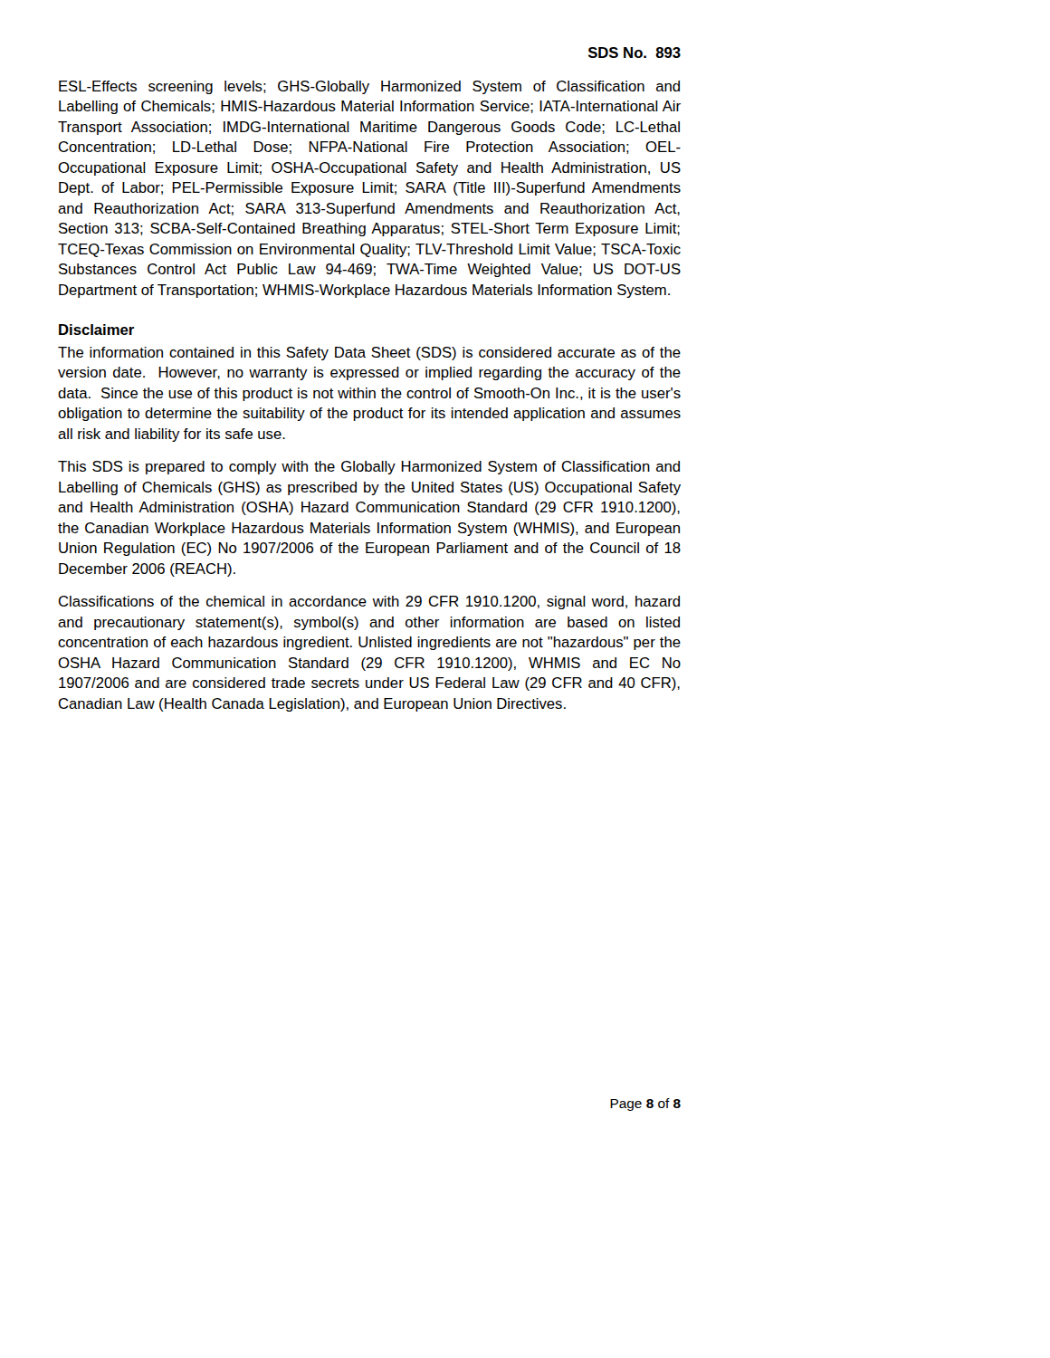SDS No. 893
ESL-Effects screening levels; GHS-Globally Harmonized System of Classification and Labelling of Chemicals; HMIS-Hazardous Material Information Service; IATA-International Air Transport Association; IMDG-International Maritime Dangerous Goods Code; LC-Lethal Concentration; LD-Lethal Dose; NFPA-National Fire Protection Association; OEL-Occupational Exposure Limit; OSHA-Occupational Safety and Health Administration, US Dept. of Labor; PEL-Permissible Exposure Limit; SARA (Title III)-Superfund Amendments and Reauthorization Act; SARA 313-Superfund Amendments and Reauthorization Act, Section 313; SCBA-Self-Contained Breathing Apparatus; STEL-Short Term Exposure Limit; TCEQ-Texas Commission on Environmental Quality; TLV-Threshold Limit Value; TSCA-Toxic Substances Control Act Public Law 94-469; TWA-Time Weighted Value; US DOT-US Department of Transportation; WHMIS-Workplace Hazardous Materials Information System.
Disclaimer
The information contained in this Safety Data Sheet (SDS) is considered accurate as of the version date. However, no warranty is expressed or implied regarding the accuracy of the data. Since the use of this product is not within the control of Smooth-On Inc., it is the user's obligation to determine the suitability of the product for its intended application and assumes all risk and liability for its safe use.
This SDS is prepared to comply with the Globally Harmonized System of Classification and Labelling of Chemicals (GHS) as prescribed by the United States (US) Occupational Safety and Health Administration (OSHA) Hazard Communication Standard (29 CFR 1910.1200), the Canadian Workplace Hazardous Materials Information System (WHMIS), and European Union Regulation (EC) No 1907/2006 of the European Parliament and of the Council of 18 December 2006 (REACH).
Classifications of the chemical in accordance with 29 CFR 1910.1200, signal word, hazard and precautionary statement(s), symbol(s) and other information are based on listed concentration of each hazardous ingredient. Unlisted ingredients are not "hazardous" per the OSHA Hazard Communication Standard (29 CFR 1910.1200), WHMIS and EC No 1907/2006 and are considered trade secrets under US Federal Law (29 CFR and 40 CFR), Canadian Law (Health Canada Legislation), and European Union Directives.
Page 8 of 8